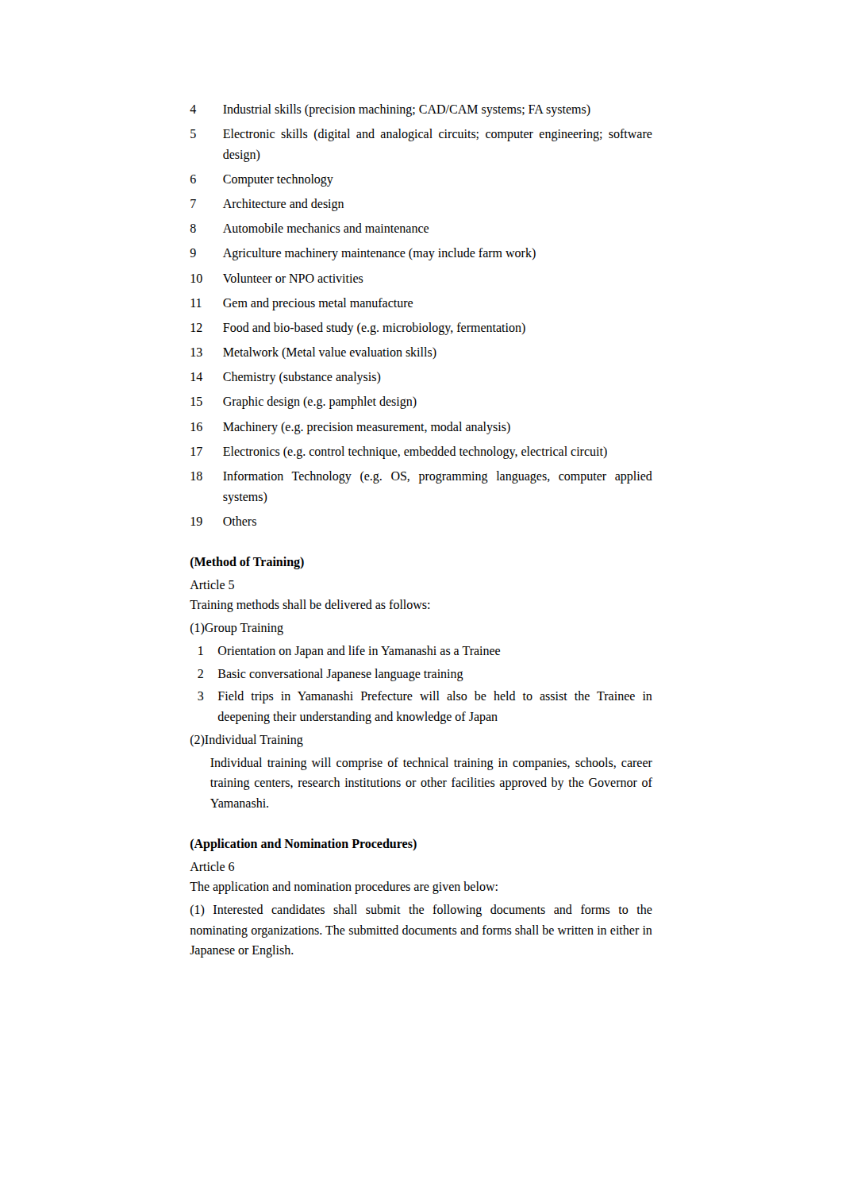4 Industrial skills (precision machining; CAD/CAM systems; FA systems)
5 Electronic skills (digital and analogical circuits; computer engineering; software design)
6 Computer technology
7 Architecture and design
8 Automobile mechanics and maintenance
9 Agriculture machinery maintenance (may include farm work)
10 Volunteer or NPO activities
11 Gem and precious metal manufacture
12 Food and bio-based study (e.g. microbiology, fermentation)
13 Metalwork (Metal value evaluation skills)
14 Chemistry (substance analysis)
15 Graphic design (e.g. pamphlet design)
16 Machinery (e.g. precision measurement, modal analysis)
17 Electronics (e.g. control technique, embedded technology, electrical circuit)
18 Information Technology (e.g. OS, programming languages, computer applied systems)
19 Others
(Method of Training)
Article 5
Training methods shall be delivered as follows:
(1)Group Training
1 Orientation on Japan and life in Yamanashi as a Trainee
2 Basic conversational Japanese language training
3 Field trips in Yamanashi Prefecture will also be held to assist the Trainee in deepening their understanding and knowledge of Japan
(2)Individual Training
Individual training will comprise of technical training in companies, schools, career training centers, research institutions or other facilities approved by the Governor of Yamanashi.
(Application and Nomination Procedures)
Article 6
The application and nomination procedures are given below:
(1) Interested candidates shall submit the following documents and forms to the nominating organizations. The submitted documents and forms shall be written in either in Japanese or English.